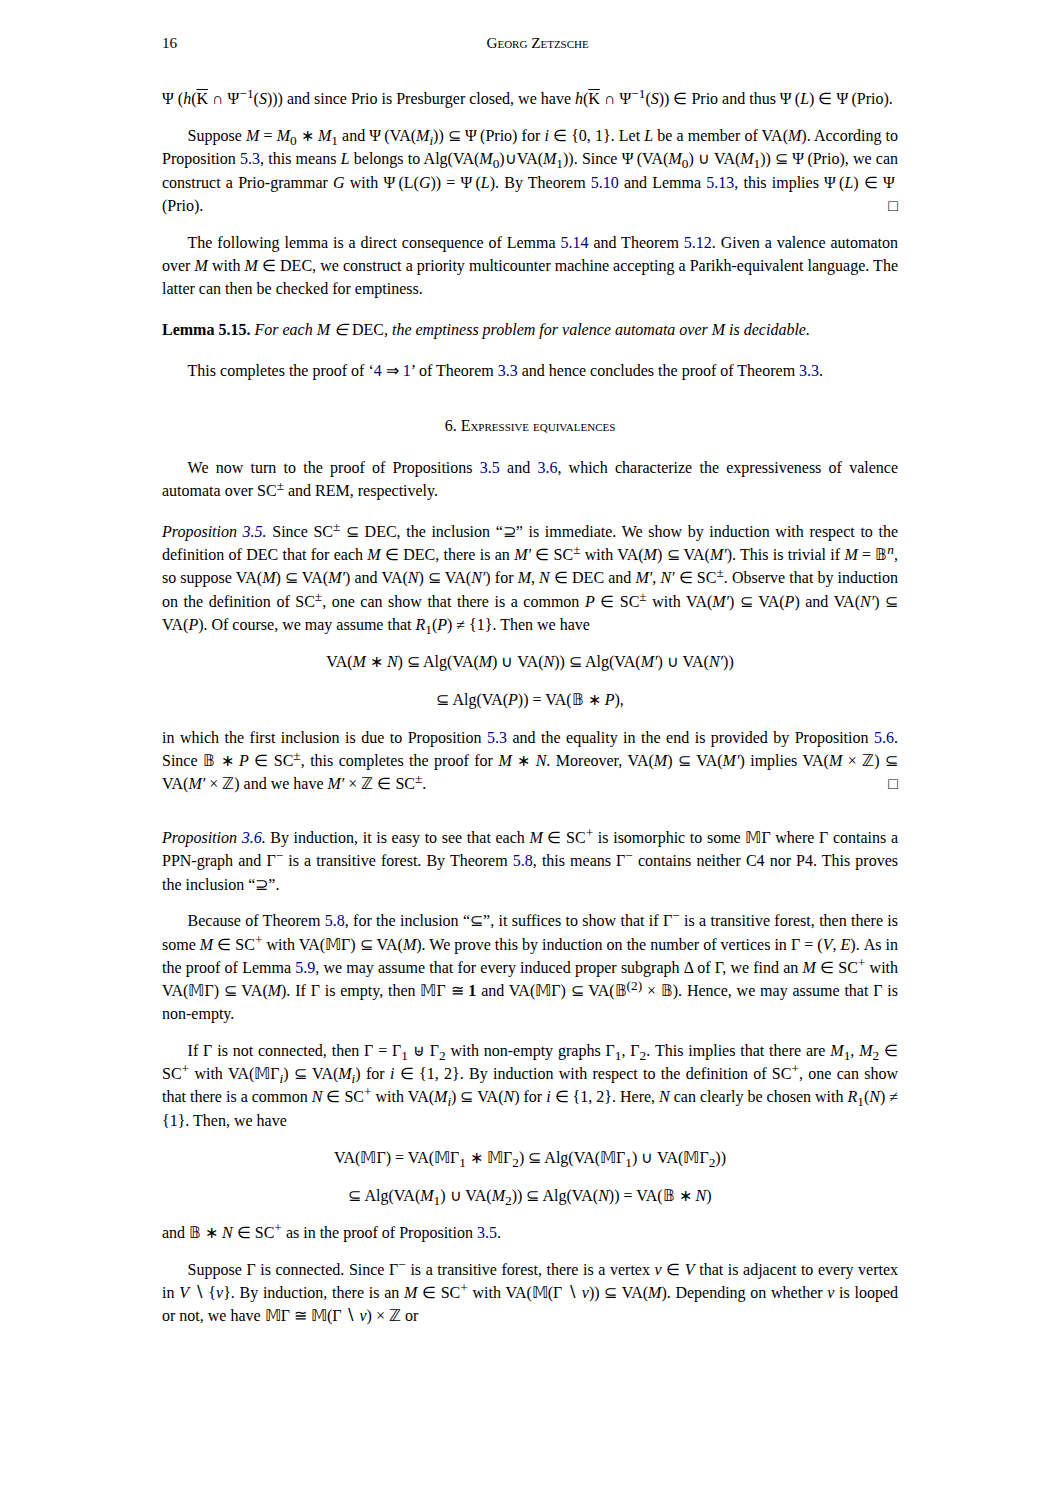16 Georg Zetzsche
Ψ (h(K ∩ Ψ−1(S))) and since Prio is Presburger closed, we have h(K ∩ Ψ−1(S)) ∈ Prio and thus Ψ (L) ∈ Ψ (Prio).
Suppose M = M0 ∗ M1 and Ψ (VA(Mi)) ⊆ Ψ (Prio) for i ∈ {0, 1}. Let L be a member of VA(M). According to Proposition 5.3, this means L belongs to Alg(VA(M0)∪VA(M1)). Since Ψ (VA(M0) ∪ VA(M1)) ⊆ Ψ (Prio), we can construct a Prio-grammar G with Ψ (L(G)) = Ψ (L). By Theorem 5.10 and Lemma 5.13, this implies Ψ (L) ∈ Ψ (Prio). □
The following lemma is a direct consequence of Lemma 5.14 and Theorem 5.12. Given a valence automaton over M with M ∈ DEC, we construct a priority multicounter machine accepting a Parikh-equivalent language. The latter can then be checked for emptiness.
Lemma 5.15. For each M ∈ DEC, the emptiness problem for valence automata over M is decidable.
This completes the proof of ‘4 ⇒ 1’ of Theorem 3.3 and hence concludes the proof of Theorem 3.3.
6. Expressive equivalences
We now turn to the proof of Propositions 3.5 and 3.6, which characterize the expressiveness of valence automata over SC± and REM, respectively.
Proposition 3.5. Since SC± ⊆ DEC, the inclusion “⊇” is immediate. We show by induction with respect to the definition of DEC that for each M ∈ DEC, there is an M′ ∈ SC± with VA(M) ⊆ VA(M′). This is trivial if M = 𝔹n, so suppose VA(M) ⊆ VA(M′) and VA(N) ⊆ VA(N′) for M, N ∈ DEC and M′, N′ ∈ SC±. Observe that by induction on the definition of SC±, one can show that there is a common P ∈ SC± with VA(M′) ⊆ VA(P) and VA(N′) ⊆ VA(P). Of course, we may assume that R1(P) ≠ {1}. Then we have
VA(M ∗ N) ⊆ Alg(VA(M) ∪ VA(N)) ⊆ Alg(VA(M′) ∪ VA(N′))
⊆ Alg(VA(P)) = VA(𝔹 ∗ P),
in which the first inclusion is due to Proposition 5.3 and the equality in the end is provided by Proposition 5.6. Since 𝔹 ∗ P ∈ SC±, this completes the proof for M ∗ N. Moreover, VA(M) ⊆ VA(M′) implies VA(M × ℤ) ⊆ VA(M′ × ℤ) and we have M′ × ℤ ∈ SC±. □
Proposition 3.6. By induction, it is easy to see that each M ∈ SC+ is isomorphic to some 𝕄Γ where Γ contains a PPN-graph and Γ− is a transitive forest. By Theorem 5.8, this means Γ− contains neither C4 nor P4. This proves the inclusion “⊇”.
Because of Theorem 5.8, for the inclusion “⊆”, it suffices to show that if Γ− is a transitive forest, then there is some M ∈ SC+ with VA(𝕄Γ) ⊆ VA(M). We prove this by induction on the number of vertices in Γ = (V, E). As in the proof of Lemma 5.9, we may assume that for every induced proper subgraph Δ of Γ, we find an M ∈ SC+ with VA(𝕄Γ) ⊆ VA(M). If Γ is empty, then 𝕄Γ ≅ 1 and VA(𝕄Γ) ⊆ VA(𝔹(2) × 𝔹). Hence, we may assume that Γ is non-empty.
If Γ is not connected, then Γ = Γ1 ⊎ Γ2 with non-empty graphs Γ1, Γ2. This implies that there are M1, M2 ∈ SC+ with VA(𝕄Γi) ⊆ VA(Mi) for i ∈ {1, 2}. By induction with respect to the definition of SC+, one can show that there is a common N ∈ SC+ with VA(Mi) ⊆ VA(N) for i ∈ {1, 2}. Here, N can clearly be chosen with R1(N) ≠ {1}. Then, we have
VA(𝕄Γ) = VA(𝕄Γ1 ∗ 𝕄Γ2) ⊆ Alg(VA(𝕄Γ1) ∪ VA(𝕄Γ2))
⊆ Alg(VA(M1) ∪ VA(M2)) ⊆ Alg(VA(N)) = VA(𝔹 ∗ N)
and 𝔹 ∗ N ∈ SC+ as in the proof of Proposition 3.5.
Suppose Γ is connected. Since Γ− is a transitive forest, there is a vertex v ∈ V that is adjacent to every vertex in V ∖ {v}. By induction, there is an M ∈ SC+ with VA(𝕄(Γ ∖ v)) ⊆ VA(M). Depending on whether v is looped or not, we have 𝕄Γ ≅ 𝕄(Γ ∖ v) × ℤ or